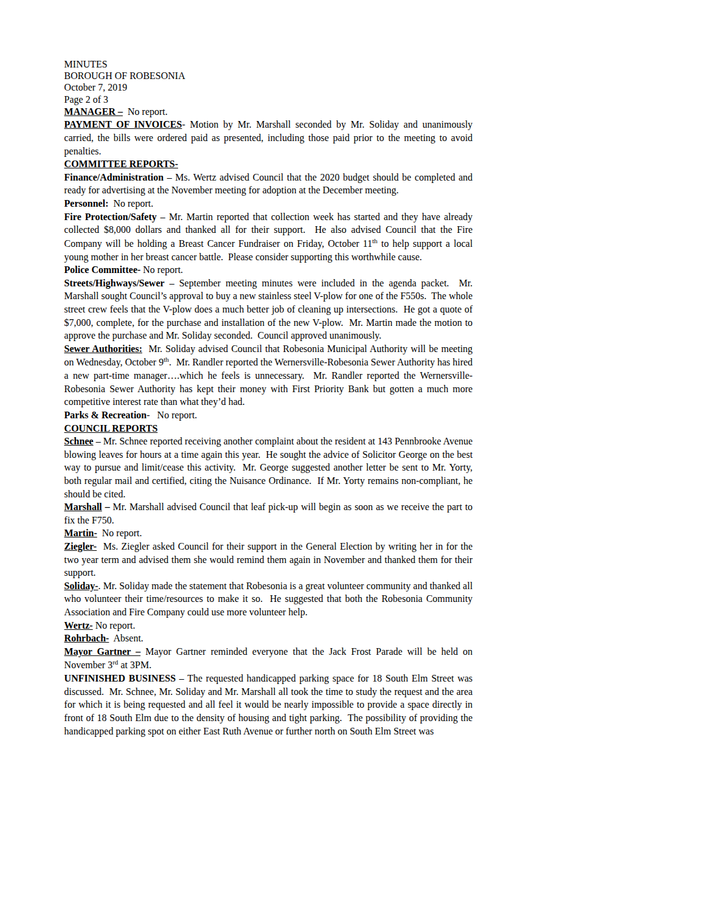MINUTES
BOROUGH OF ROBESONIA
October 7, 2019
Page 2 of 3
MANAGER – No report.
PAYMENT OF INVOICES- Motion by Mr. Marshall seconded by Mr. Soliday and unanimously carried, the bills were ordered paid as presented, including those paid prior to the meeting to avoid penalties.
COMMITTEE REPORTS-
Finance/Administration – Ms. Wertz advised Council that the 2020 budget should be completed and ready for advertising at the November meeting for adoption at the December meeting.
Personnel: No report.
Fire Protection/Safety – Mr. Martin reported that collection week has started and they have already collected $8,000 dollars and thanked all for their support. He also advised Council that the Fire Company will be holding a Breast Cancer Fundraiser on Friday, October 11th to help support a local young mother in her breast cancer battle. Please consider supporting this worthwhile cause.
Police Committee- No report.
Streets/Highways/Sewer – September meeting minutes were included in the agenda packet. Mr. Marshall sought Council’s approval to buy a new stainless steel V-plow for one of the F550s. The whole street crew feels that the V-plow does a much better job of cleaning up intersections. He got a quote of $7,000, complete, for the purchase and installation of the new V-plow. Mr. Martin made the motion to approve the purchase and Mr. Soliday seconded. Council approved unanimously.
Sewer Authorities: Mr. Soliday advised Council that Robesonia Municipal Authority will be meeting on Wednesday, October 9th. Mr. Randler reported the Wernersville-Robesonia Sewer Authority has hired a new part-time manager….which he feels is unnecessary. Mr. Randler reported the Wernersville-Robesonia Sewer Authority has kept their money with First Priority Bank but gotten a much more competitive interest rate than what they’d had.
Parks & Recreation- No report.
COUNCIL REPORTS
Schnee – Mr. Schnee reported receiving another complaint about the resident at 143 Pennbrooke Avenue blowing leaves for hours at a time again this year. He sought the advice of Solicitor George on the best way to pursue and limit/cease this activity. Mr. George suggested another letter be sent to Mr. Yorty, both regular mail and certified, citing the Nuisance Ordinance. If Mr. Yorty remains non-compliant, he should be cited.
Marshall – Mr. Marshall advised Council that leaf pick-up will begin as soon as we receive the part to fix the F750.
Martin- No report.
Ziegler- Ms. Ziegler asked Council for their support in the General Election by writing her in for the two year term and advised them she would remind them again in November and thanked them for their support.
Soliday-. Mr. Soliday made the statement that Robesonia is a great volunteer community and thanked all who volunteer their time/resources to make it so. He suggested that both the Robesonia Community Association and Fire Company could use more volunteer help.
Wertz- No report.
Rohrbach- Absent.
Mayor Gartner – Mayor Gartner reminded everyone that the Jack Frost Parade will be held on November 3rd at 3PM.
UNFINISHED BUSINESS – The requested handicapped parking space for 18 South Elm Street was discussed. Mr. Schnee, Mr. Soliday and Mr. Marshall all took the time to study the request and the area for which it is being requested and all feel it would be nearly impossible to provide a space directly in front of 18 South Elm due to the density of housing and tight parking. The possibility of providing the handicapped parking spot on either East Ruth Avenue or further north on South Elm Street was